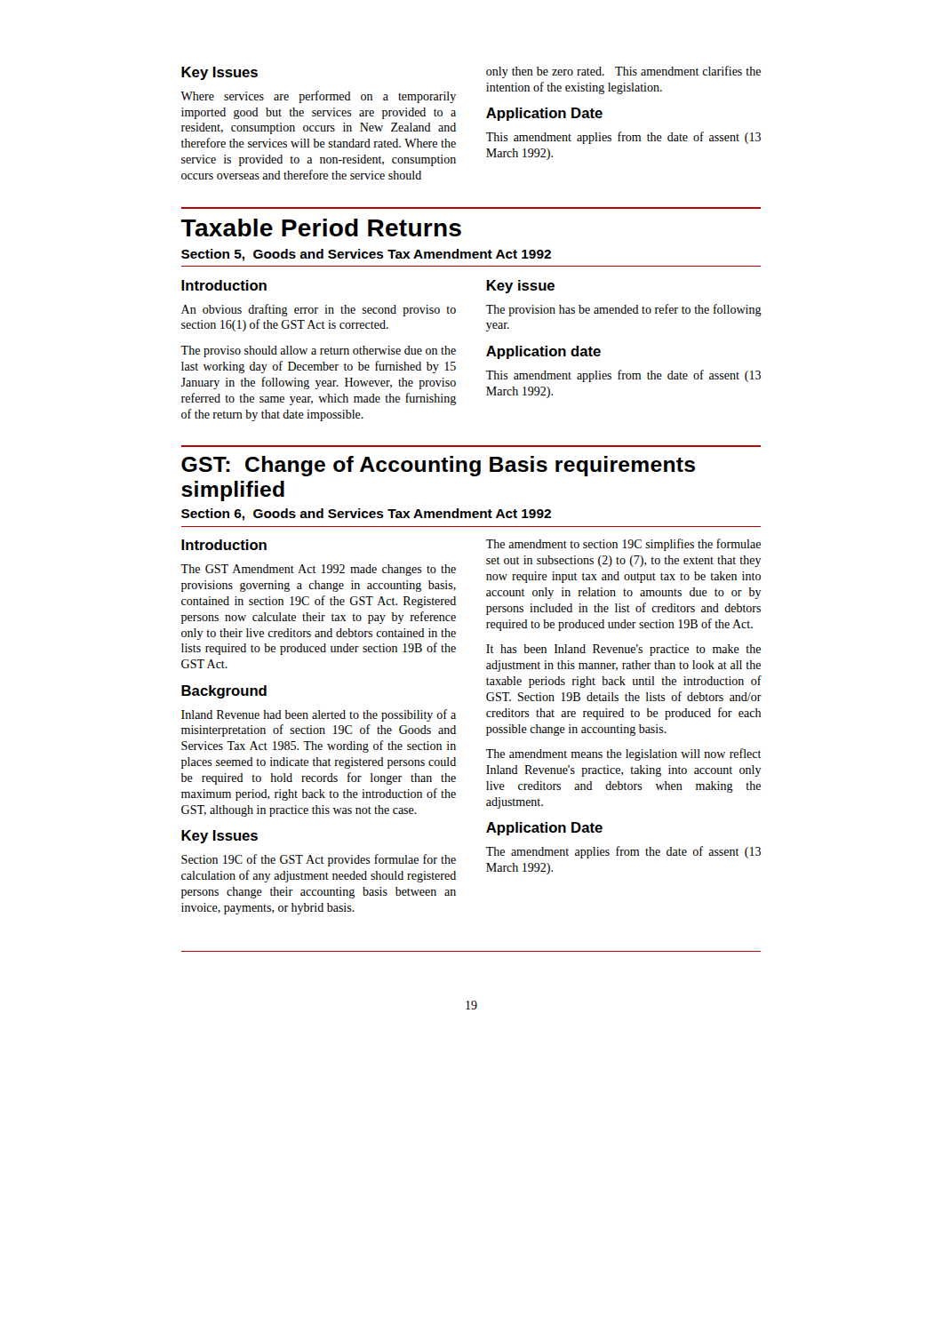Key Issues
Where services are performed on a temporarily imported good but the services are provided to a resident, consumption occurs in New Zealand and therefore the services will be standard rated. Where the service is provided to a non-resident, consumption occurs overseas and therefore the service should
only then be zero rated. This amendment clarifies the intention of the existing legislation.
Application Date
This amendment applies from the date of assent (13 March 1992).
Taxable Period Returns
Section 5, Goods and Services Tax Amendment Act 1992
Introduction
An obvious drafting error in the second proviso to section 16(1) of the GST Act is corrected.
The proviso should allow a return otherwise due on the last working day of December to be furnished by 15 January in the following year. However, the proviso referred to the same year, which made the furnishing of the return by that date impossible.
Key issue
The provision has be amended to refer to the following year.
Application date
This amendment applies from the date of assent (13 March 1992).
GST: Change of Accounting Basis requirements simplified
Section 6, Goods and Services Tax Amendment Act 1992
Introduction
The GST Amendment Act 1992 made changes to the provisions governing a change in accounting basis, contained in section 19C of the GST Act. Registered persons now calculate their tax to pay by reference only to their live creditors and debtors contained in the lists required to be produced under section 19B of the GST Act.
Background
Inland Revenue had been alerted to the possibility of a misinterpretation of section 19C of the Goods and Services Tax Act 1985. The wording of the section in places seemed to indicate that registered persons could be required to hold records for longer than the maximum period, right back to the introduction of the GST, although in practice this was not the case.
Key Issues
Section 19C of the GST Act provides formulae for the calculation of any adjustment needed should registered persons change their accounting basis between an invoice, payments, or hybrid basis.
The amendment to section 19C simplifies the formulae set out in subsections (2) to (7), to the extent that they now require input tax and output tax to be taken into account only in relation to amounts due to or by persons included in the list of creditors and debtors required to be produced under section 19B of the Act.
It has been Inland Revenue's practice to make the adjustment in this manner, rather than to look at all the taxable periods right back until the introduction of GST. Section 19B details the lists of debtors and/or creditors that are required to be produced for each possible change in accounting basis.
The amendment means the legislation will now reflect Inland Revenue's practice, taking into account only live creditors and debtors when making the adjustment.
Application Date
The amendment applies from the date of assent (13 March 1992).
19